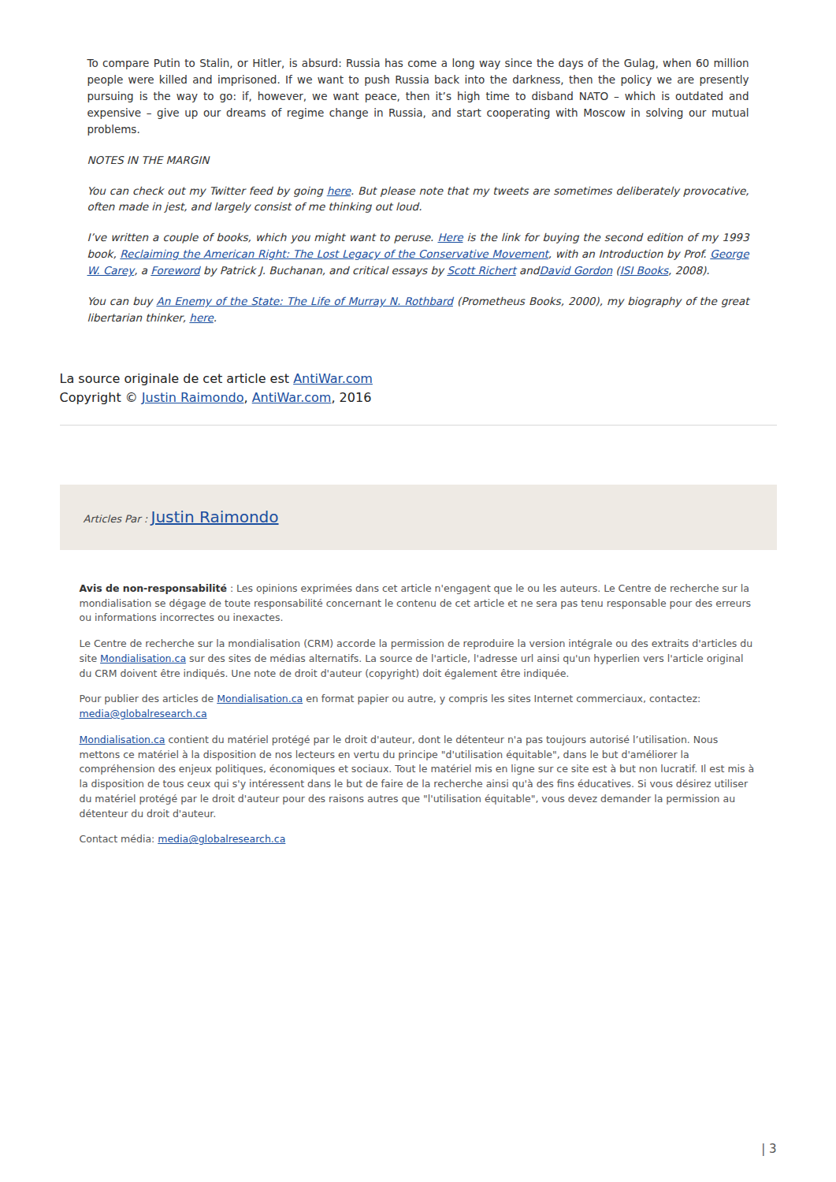To compare Putin to Stalin, or Hitler, is absurd: Russia has come a long way since the days of the Gulag, when 60 million people were killed and imprisoned. If we want to push Russia back into the darkness, then the policy we are presently pursuing is the way to go: if, however, we want peace, then it’s high time to disband NATO – which is outdated and expensive – give up our dreams of regime change in Russia, and start cooperating with Moscow in solving our mutual problems.
NOTES IN THE MARGIN
You can check out my Twitter feed by going here. But please note that my tweets are sometimes deliberately provocative, often made in jest, and largely consist of me thinking out loud.
I’ve written a couple of books, which you might want to peruse. Here is the link for buying the second edition of my 1993 book, Reclaiming the American Right: The Lost Legacy of the Conservative Movement, with an Introduction by Prof. George W. Carey, a Foreword by Patrick J. Buchanan, and critical essays by Scott Richert andDavid Gordon (ISI Books, 2008).
You can buy An Enemy of the State: The Life of Murray N. Rothbard (Prometheus Books, 2000), my biography of the great libertarian thinker, here.
La source originale de cet article est AntiWar.com
Copyright © Justin Raimondo, AntiWar.com, 2016
Articles Par : Justin Raimondo
Avis de non-responsabilité : Les opinions exprimées dans cet article n'engagent que le ou les auteurs. Le Centre de recherche sur la mondialisation se dégage de toute responsabilité concernant le contenu de cet article et ne sera pas tenu responsable pour des erreurs ou informations incorrectes ou inexactes.
Le Centre de recherche sur la mondialisation (CRM) accorde la permission de reproduire la version intégrale ou des extraits d'articles du site Mondialisation.ca sur des sites de médias alternatifs. La source de l'article, l'adresse url ainsi qu'un hyperlien vers l'article original du CRM doivent être indiqués. Une note de droit d'auteur (copyright) doit également être indiquée.
Pour publier des articles de Mondialisation.ca en format papier ou autre, y compris les sites Internet commerciaux, contactez: media@globalresearch.ca
Mondialisation.ca contient du matériel protégé par le droit d'auteur, dont le détenteur n'a pas toujours autorisé l’utilisation. Nous mettons ce matériel à la disposition de nos lecteurs en vertu du principe "d'utilisation équitable", dans le but d'améliorer la compréhension des enjeux politiques, économiques et sociaux. Tout le matériel mis en ligne sur ce site est à but non lucratif. Il est mis à la disposition de tous ceux qui s'y intéressent dans le but de faire de la recherche ainsi qu'à des fins éducatives. Si vous désirez utiliser du matériel protégé par le droit d'auteur pour des raisons autres que "l'utilisation équitable", vous devez demander la permission au détenteur du droit d'auteur.
Contact média: media@globalresearch.ca
| 3